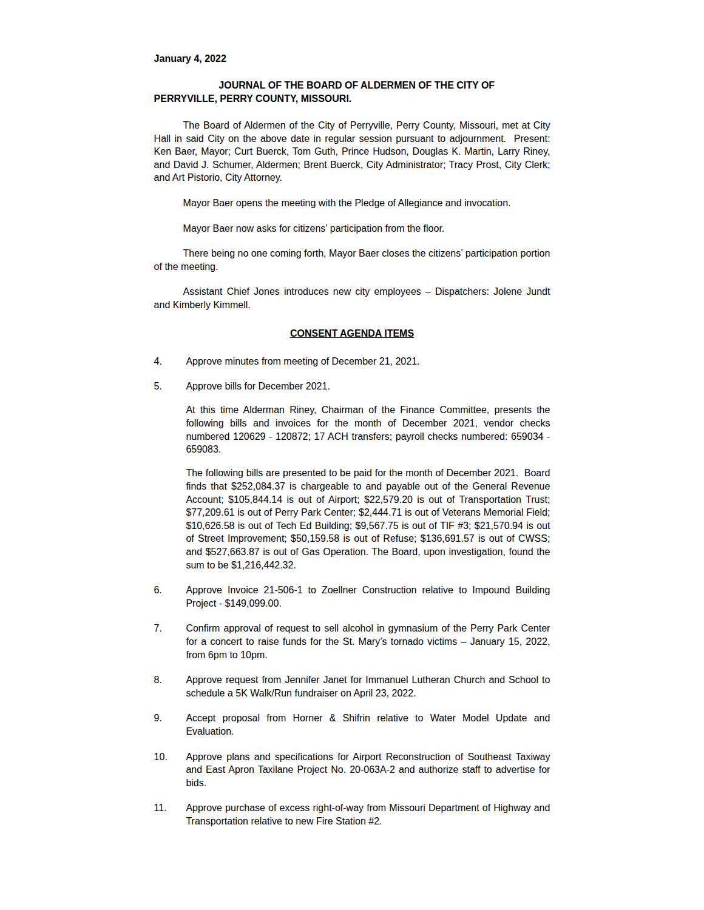January 4, 2022
JOURNAL OF THE BOARD OF ALDERMEN OF THE CITY OF PERRYVILLE, PERRY COUNTY, MISSOURI.
The Board of Aldermen of the City of Perryville, Perry County, Missouri, met at City Hall in said City on the above date in regular session pursuant to adjournment. Present: Ken Baer, Mayor; Curt Buerck, Tom Guth, Prince Hudson, Douglas K. Martin, Larry Riney, and David J. Schumer, Aldermen; Brent Buerck, City Administrator; Tracy Prost, City Clerk; and Art Pistorio, City Attorney.
Mayor Baer opens the meeting with the Pledge of Allegiance and invocation.
Mayor Baer now asks for citizens’ participation from the floor.
There being no one coming forth, Mayor Baer closes the citizens’ participation portion of the meeting.
Assistant Chief Jones introduces new city employees – Dispatchers: Jolene Jundt and Kimberly Kimmell.
CONSENT AGENDA ITEMS
4.
Approve minutes from meeting of December 21, 2021.
5.
Approve bills for December 2021.
At this time Alderman Riney, Chairman of the Finance Committee, presents the following bills and invoices for the month of December 2021, vendor checks numbered 120629 - 120872; 17 ACH transfers; payroll checks numbered: 659034 - 659083.
The following bills are presented to be paid for the month of December 2021. Board finds that $252,084.37 is chargeable to and payable out of the General Revenue Account; $105,844.14 is out of Airport; $22,579.20 is out of Transportation Trust; $77,209.61 is out of Perry Park Center; $2,444.71 is out of Veterans Memorial Field; $10,626.58 is out of Tech Ed Building; $9,567.75 is out of TIF #3; $21,570.94 is out of Street Improvement; $50,159.58 is out of Refuse; $136,691.57 is out of CWSS; and $527,663.87 is out of Gas Operation. The Board, upon investigation, found the sum to be $1,216,442.32.
6.
Approve Invoice 21-506-1 to Zoellner Construction relative to Impound Building Project - $149,099.00.
7.
Confirm approval of request to sell alcohol in gymnasium of the Perry Park Center for a concert to raise funds for the St. Mary’s tornado victims – January 15, 2022, from 6pm to 10pm.
8.
Approve request from Jennifer Janet for Immanuel Lutheran Church and School to schedule a 5K Walk/Run fundraiser on April 23, 2022.
9.
Accept proposal from Horner & Shifrin relative to Water Model Update and Evaluation.
10.
Approve plans and specifications for Airport Reconstruction of Southeast Taxiway and East Apron Taxilane Project No. 20-063A-2 and authorize staff to advertise for bids.
11.
Approve purchase of excess right-of-way from Missouri Department of Highway and Transportation relative to new Fire Station #2.